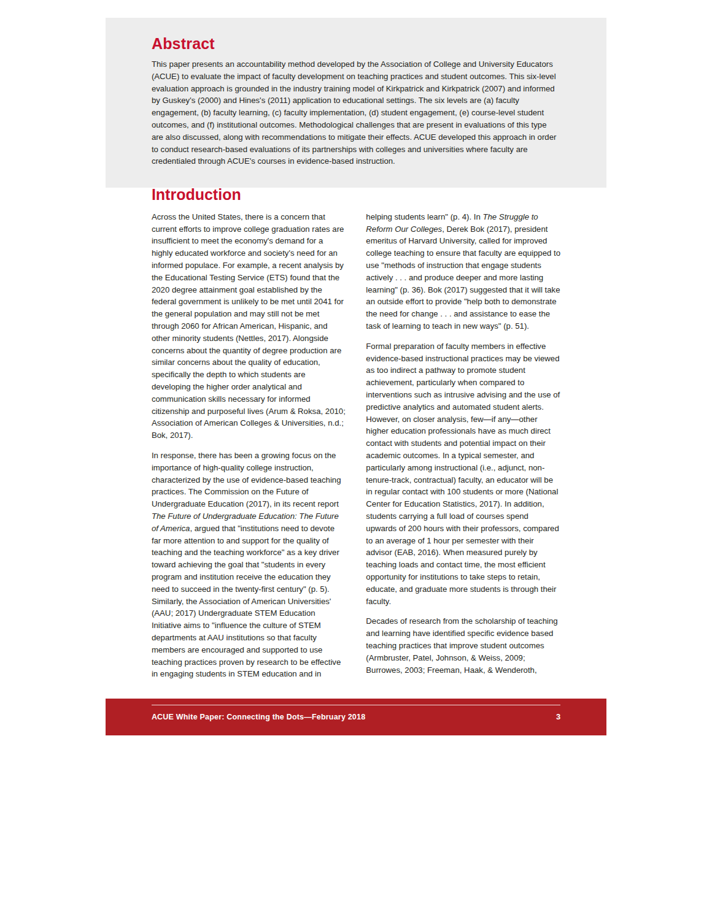Abstract
This paper presents an accountability method developed by the Association of College and University Educators (ACUE) to evaluate the impact of faculty development on teaching practices and student outcomes. This six-level evaluation approach is grounded in the industry training model of Kirkpatrick and Kirkpatrick (2007) and informed by Guskey's (2000) and Hines's (2011) application to educational settings. The six levels are (a) faculty engagement, (b) faculty learning, (c) faculty implementation, (d) student engagement, (e) course-level student outcomes, and (f) institutional outcomes. Methodological challenges that are present in evaluations of this type are also discussed, along with recommendations to mitigate their effects. ACUE developed this approach in order to conduct research-based evaluations of its partnerships with colleges and universities where faculty are credentialed through ACUE's courses in evidence-based instruction.
Introduction
Across the United States, there is a concern that current efforts to improve college graduation rates are insufficient to meet the economy's demand for a highly educated workforce and society's need for an informed populace. For example, a recent analysis by the Educational Testing Service (ETS) found that the 2020 degree attainment goal established by the federal government is unlikely to be met until 2041 for the general population and may still not be met through 2060 for African American, Hispanic, and other minority students (Nettles, 2017). Alongside concerns about the quantity of degree production are similar concerns about the quality of education, specifically the depth to which students are developing the higher order analytical and communication skills necessary for informed citizenship and purposeful lives (Arum & Roksa, 2010; Association of American Colleges & Universities, n.d.; Bok, 2017).
In response, there has been a growing focus on the importance of high-quality college instruction, characterized by the use of evidence-based teaching practices. The Commission on the Future of Undergraduate Education (2017), in its recent report The Future of Undergraduate Education: The Future of America, argued that "institutions need to devote far more attention to and support for the quality of teaching and the teaching workforce" as a key driver toward achieving the goal that "students in every program and institution receive the education they need to succeed in the twenty-first century" (p. 5). Similarly, the Association of American Universities' (AAU; 2017) Undergraduate STEM Education Initiative aims to "influence the culture of STEM departments at AAU institutions so that faculty members are encouraged and supported to use teaching practices proven by research to be effective in engaging students in STEM education and in helping students learn" (p. 4). In The Struggle to Reform Our Colleges, Derek Bok (2017), president emeritus of Harvard University, called for improved college teaching to ensure that faculty are equipped to use "methods of instruction that engage students actively . . . and produce deeper and more lasting learning" (p. 36). Bok (2017) suggested that it will take an outside effort to provide "help both to demonstrate the need for change . . . and assistance to ease the task of learning to teach in new ways" (p. 51).
Formal preparation of faculty members in effective evidence-based instructional practices may be viewed as too indirect a pathway to promote student achievement, particularly when compared to interventions such as intrusive advising and the use of predictive analytics and automated student alerts. However, on closer analysis, few—if any—other higher education professionals have as much direct contact with students and potential impact on their academic outcomes. In a typical semester, and particularly among instructional (i.e., adjunct, non-tenure-track, contractual) faculty, an educator will be in regular contact with 100 students or more (National Center for Education Statistics, 2017). In addition, students carrying a full load of courses spend upwards of 200 hours with their professors, compared to an average of 1 hour per semester with their advisor (EAB, 2016). When measured purely by teaching loads and contact time, the most efficient opportunity for institutions to take steps to retain, educate, and graduate more students is through their faculty.
Decades of research from the scholarship of teaching and learning have identified specific evidence based teaching practices that improve student outcomes (Armbruster, Patel, Johnson, & Weiss, 2009; Burrowes, 2003; Freeman, Haak, & Wenderoth,
ACUE White Paper: Connecting the Dots—February 2018
3